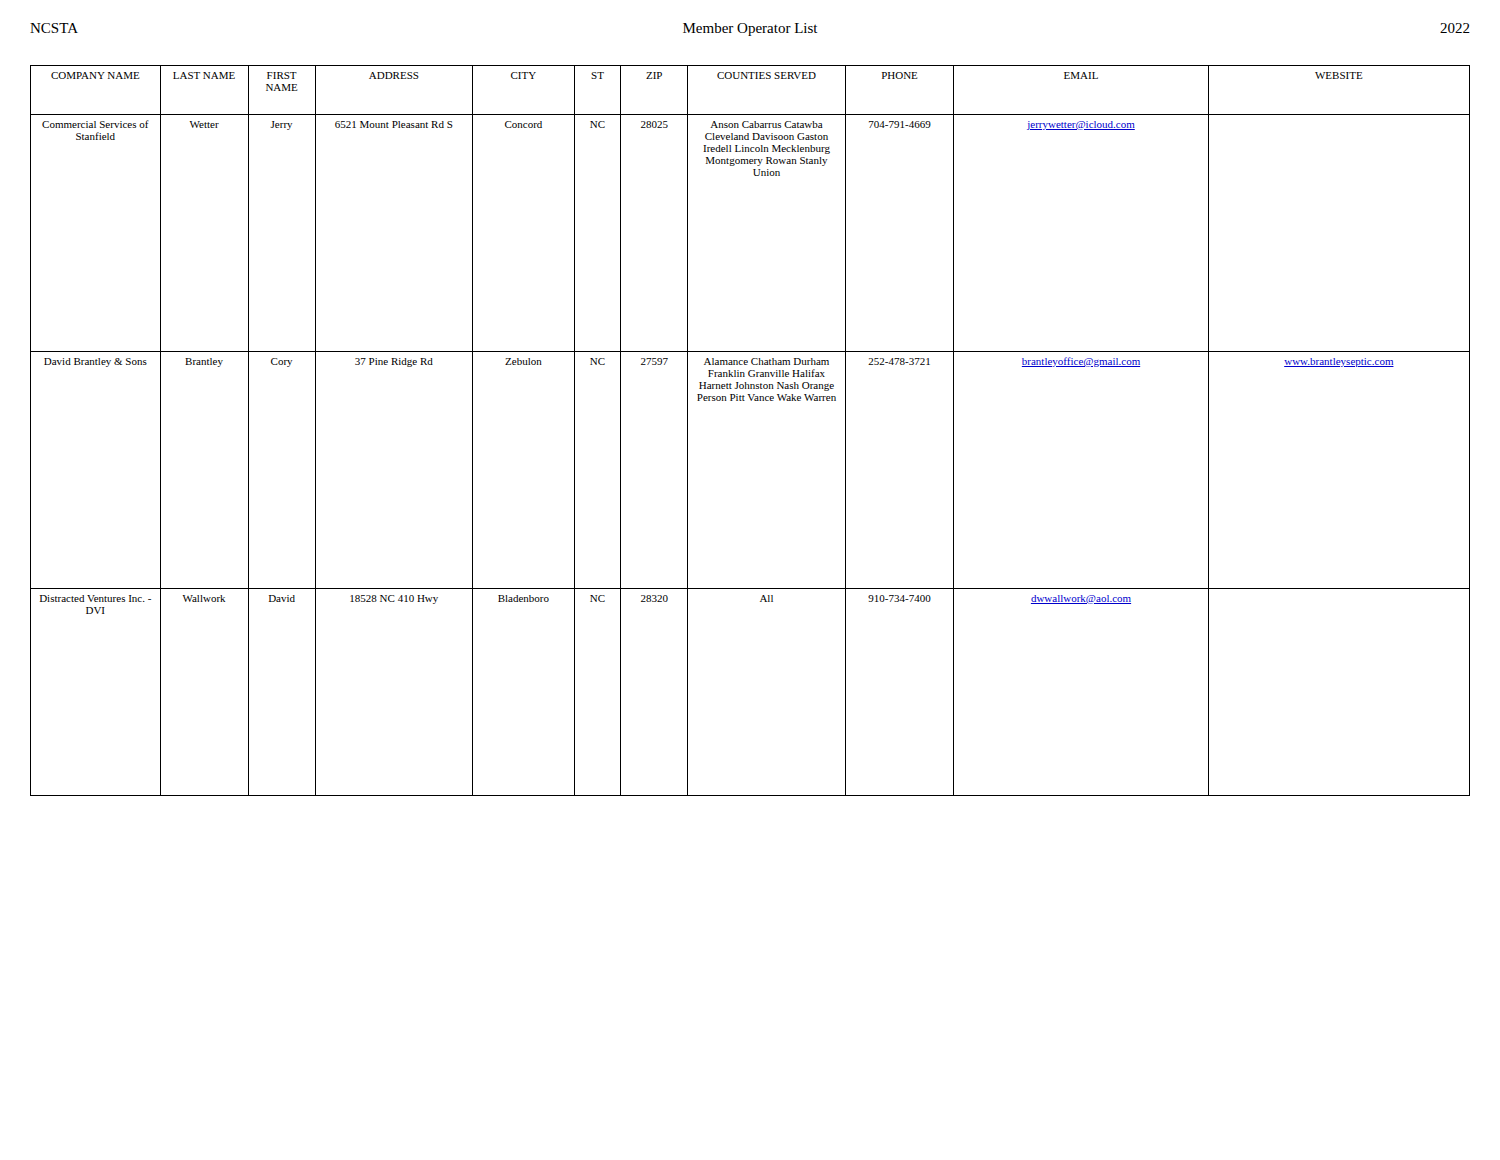NCSTA
Member Operator List
2022
| COMPANY NAME | LAST NAME | FIRST NAME | ADDRESS | CITY | ST | ZIP | COUNTIES SERVED | PHONE | EMAIL | WEBSITE |
| --- | --- | --- | --- | --- | --- | --- | --- | --- | --- | --- |
| Commercial Services of Stanfield | Wetter | Jerry | 6521 Mount Pleasant Rd S | Concord | NC | 28025 | Anson Cabarrus Catawba Cleveland Davisoon Gaston Iredell Lincoln Mecklenburg Montgomery Rowan Stanly Union | 704-791-4669 | jerrywetter@icloud.com | |
| David Brantley & Sons | Brantley | Cory | 37 Pine Ridge Rd | Zebulon | NC | 27597 | Alamance Chatham Durham Franklin Granville Halifax Harnett Johnston Nash Orange Person Pitt Vance Wake Warren | 252-478-3721 | brantleyoffice@gmail.com | www.brantleyseptic.com |
| Distracted Ventures Inc. - DVI | Wallwork | David | 18528 NC 410 Hwy | Bladenboro | NC | 28320 | All | 910-734-7400 | dwwallwork@aol.com | |